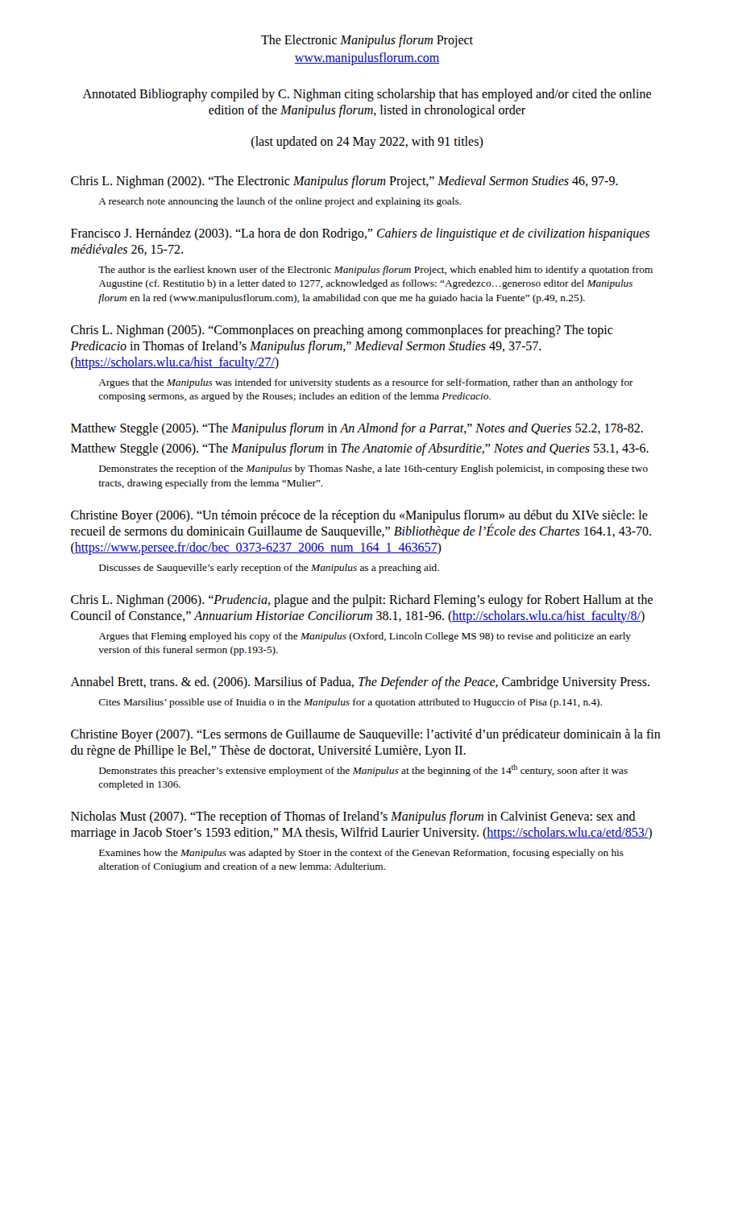The Electronic Manipulus florum Project
www.manipulusflorum.com
Annotated Bibliography compiled by C. Nighman citing scholarship that has employed and/or cited the online edition of the Manipulus florum, listed in chronological order
(last updated on 24 May 2022, with 91 titles)
Chris L. Nighman (2002). “The Electronic Manipulus florum Project,” Medieval Sermon Studies 46, 97-9.
A research note announcing the launch of the online project and explaining its goals.
Francisco J. Hernández (2003). “La hora de don Rodrigo,” Cahiers de linguistique et de civilization hispaniques médiévales 26, 15-72.
The author is the earliest known user of the Electronic Manipulus florum Project, which enabled him to identify a quotation from Augustine (cf. Restitutio b) in a letter dated to 1277, acknowledged as follows: “Agredezco…generoso editor del Manipulus florum en la red (www.manipulusflorum.com), la amabilidad con que me ha guiado hacia la Fuente” (p.49, n.25).
Chris L. Nighman (2005). “Commonplaces on preaching among commonplaces for preaching? The topic Predicacio in Thomas of Ireland’s Manipulus florum,” Medieval Sermon Studies 49, 37-57. (https://scholars.wlu.ca/hist_faculty/27/)
Argues that the Manipulus was intended for university students as a resource for self-formation, rather than an anthology for composing sermons, as argued by the Rouses; includes an edition of the lemma Predicacio.
Matthew Steggle (2005). “The Manipulus florum in An Almond for a Parrat,” Notes and Queries 52.2, 178-82.
Matthew Steggle (2006). “The Manipulus florum in The Anatomie of Absurditie,” Notes and Queries 53.1, 43-6.
Demonstrates the reception of the Manipulus by Thomas Nashe, a late 16th-century English polemicist, in composing these two tracts, drawing especially from the lemma “Mulier”.
Christine Boyer (2006). “Un témoin précoce de la réception du «Manipulus florum» au début du XIVe siècle: le recueil de sermons du dominicain Guillaume de Sauqueville,” Bibliothèque de l’École des Chartes 164.1, 43-70. (https://www.persee.fr/doc/bec_0373-6237_2006_num_164_1_463657)
Discusses de Sauqueville’s early reception of the Manipulus as a preaching aid.
Chris L. Nighman (2006). “Prudencia, plague and the pulpit: Richard Fleming’s eulogy for Robert Hallum at the Council of Constance,” Annuarium Historiae Conciliorum 38.1, 181-96. (http://scholars.wlu.ca/hist_faculty/8/)
Argues that Fleming employed his copy of the Manipulus (Oxford, Lincoln College MS 98) to revise and politicize an early version of this funeral sermon (pp.193-5).
Annabel Brett, trans. & ed. (2006). Marsilius of Padua, The Defender of the Peace, Cambridge University Press.
Cites Marsilius’ possible use of Inuidia o in the Manipulus for a quotation attributed to Huguccio of Pisa (p.141, n.4).
Christine Boyer (2007). “Les sermons de Guillaume de Sauqueville: l’activité d’un prédicateur dominicain à la fin du règne de Phillipe le Bel,” Thèse de doctorat, Université Lumière, Lyon II.
Demonstrates this preacher’s extensive employment of the Manipulus at the beginning of the 14th century, soon after it was completed in 1306.
Nicholas Must (2007). “The reception of Thomas of Ireland’s Manipulus florum in Calvinist Geneva: sex and marriage in Jacob Stoer’s 1593 edition,” MA thesis, Wilfrid Laurier University. (https://scholars.wlu.ca/etd/853/)
Examines how the Manipulus was adapted by Stoer in the context of the Genevan Reformation, focusing especially on his alteration of Coniugium and creation of a new lemma: Adulterium.